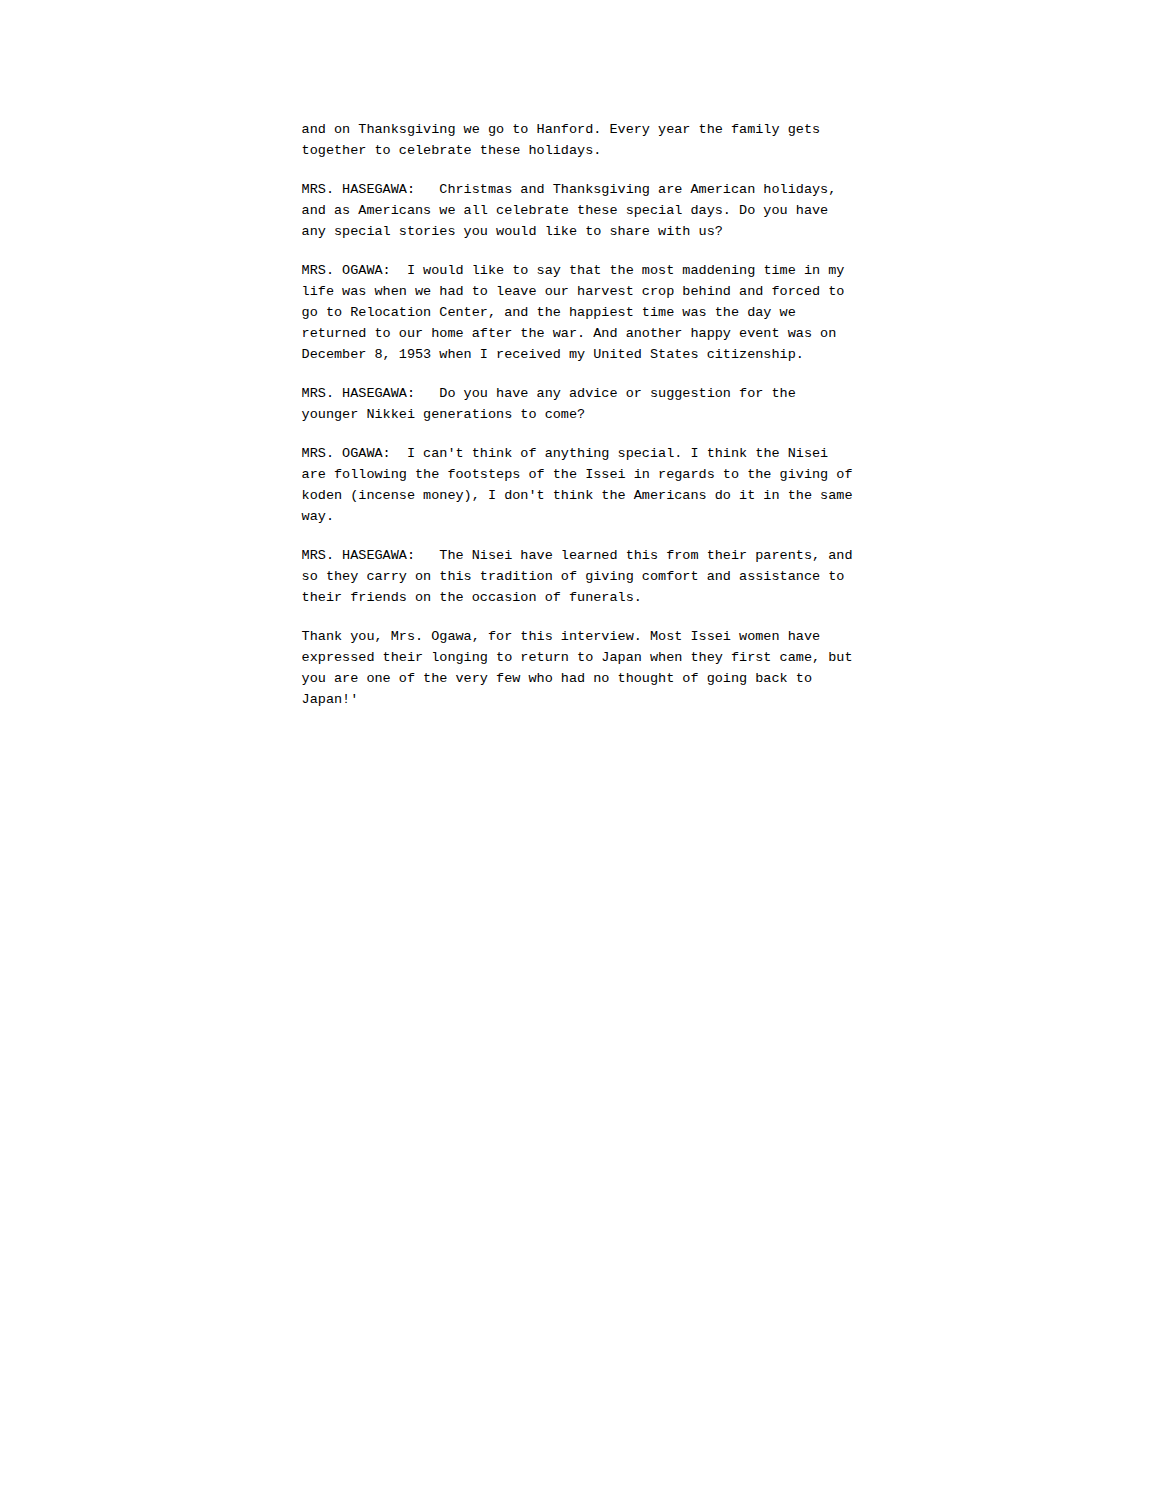and on Thanksgiving we go to Hanford. Every year the family gets together to celebrate these holidays.
MRS. HASEGAWA: Christmas and Thanksgiving are American holidays, and as Americans we all celebrate these special days. Do you have any special stories you would like to share with us?
MRS. OGAWA: I would like to say that the most maddening time in my life was when we had to leave our harvest crop behind and forced to go to Relocation Center, and the happiest time was the day we returned to our home after the war. And another happy event was on December 8, 1953 when I received my United States citizenship.
MRS. HASEGAWA: Do you have any advice or suggestion for the younger Nikkei generations to come?
MRS. OGAWA: I can't think of anything special. I think the Nisei are following the footsteps of the Issei in regards to the giving of koden (incense money), I don't think the Americans do it in the same way.
MRS. HASEGAWA: The Nisei have learned this from their parents, and so they carry on this tradition of giving comfort and assistance to their friends on the occasion of funerals.
Thank you, Mrs. Ogawa, for this interview. Most Issei women have expressed their longing to return to Japan when they first came, but you are one of the very few who had no thought of going back to Japan!'